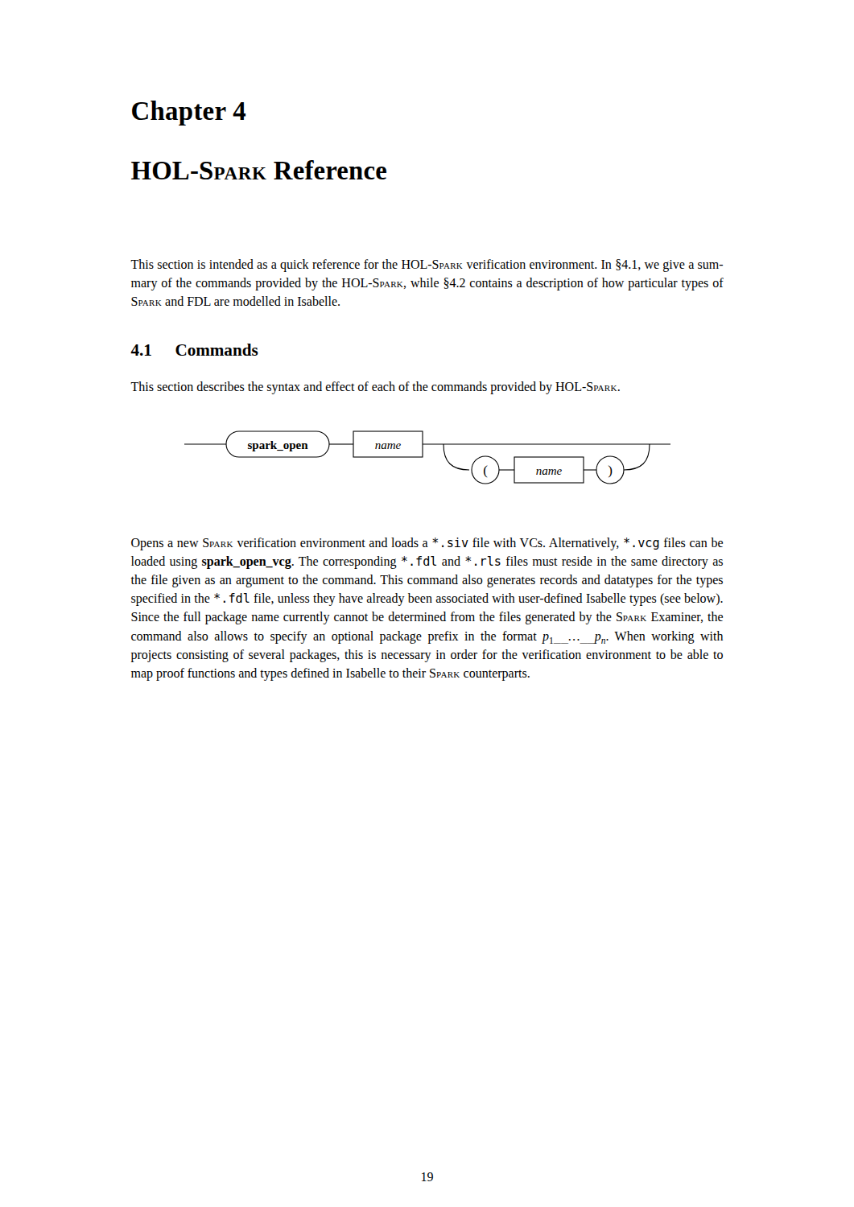Chapter 4
HOL-Spark Reference
This section is intended as a quick reference for the HOL-Spark verification environment. In §4.1, we give a summary of the commands provided by the HOL-Spark, while §4.2 contains a description of how particular types of Spark and FDL are modelled in Isabelle.
4.1 Commands
This section describes the syntax and effect of each of the commands provided by HOL-Spark.
spark_open name ( name )
Opens a new Spark verification environment and loads a *.siv file with VCs. Alternatively, *.vcg files can be loaded using spark_open_vcg. The corresponding *.fdl and *.rls files must reside in the same directory as the file given as an argument to the command. This command also generates records and datatypes for the types specified in the *.fdl file, unless they have already been associated with user-defined Isabelle types (see below). Since the full package name currently cannot be determined from the files generated by the Spark Examiner, the command also allows to specify an optional package prefix in the format p1__…__pn. When working with projects consisting of several packages, this is necessary in order for the verification environment to be able to map proof functions and types defined in Isabelle to their Spark counterparts.
19